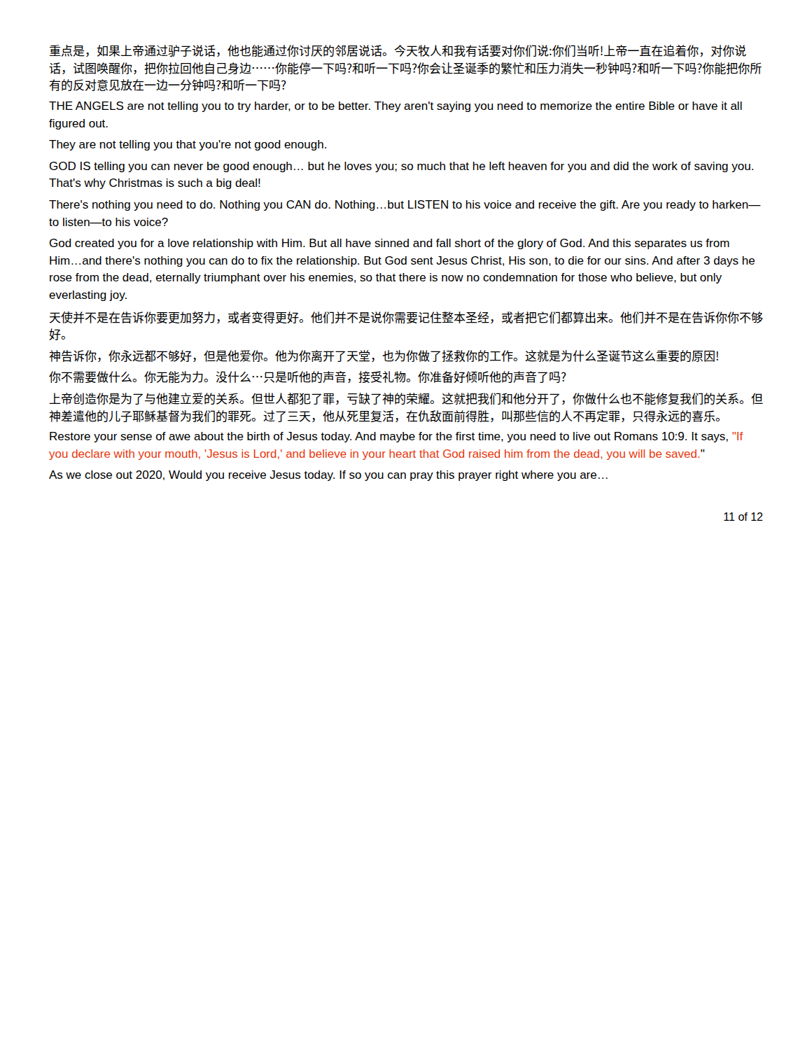重点是，如果上帝通过驴子说话，他也能通过你讨厌的邻居说话。今天牧人和我有话要对你们说:你们当听!上帝一直在追着你，对你说话，试图唤醒你，把你拉回他自己身边……你能停一下吗?和听一下吗?你会让圣诞季的繁忙和压力消失一秒钟吗?和听一下吗?你能把你所有的反对意见放在一边一分钟吗?和听一下吗?
THE ANGELS are not telling you to try harder, or to be better. They aren't saying you need to memorize the entire Bible or have it all figured out.
They are not telling you that you're not good enough.
GOD IS telling you can never be good enough… but he loves you; so much that he left heaven for you and did the work of saving you. That's why Christmas is such a big deal!
There's nothing you need to do. Nothing you CAN do. Nothing…but LISTEN to his voice and receive the gift. Are you ready to harken—to listen—to his voice?
God created you for a love relationship with Him. But all have sinned and fall short of the glory of God. And this separates us from Him…and there's nothing you can do to fix the relationship. But God sent Jesus Christ, His son, to die for our sins. And after 3 days he rose from the dead, eternally triumphant over his enemies, so that there is now no condemnation for those who believe, but only everlasting joy.
天使并不是在告诉你要更加努力，或者变得更好。他们并不是说你需要记住整本圣经，或者把它们都算出来。他们并不是在告诉你你不够好。
神告诉你，你永远都不够好，但是他爱你。他为你离开了天堂，也为你做了拯救你的工作。这就是为什么圣诞节这么重要的原因!
你不需要做什么。你无能为力。没什么…只是听他的声音，接受礼物。你准备好倾听他的声音了吗?
上帝创造你是为了与他建立爱的关系。但世人都犯了罪，亏缺了神的荣耀。这就把我们和他分开了，你做什么也不能修复我们的关系。但神差遣他的儿子耶稣基督为我们的罪死。过了三天，他从死里复活，在仇敌面前得胜，叫那些信的人不再定罪，只得永远的喜乐。
Restore your sense of awe about the birth of Jesus today. And maybe for the first time, you need to live out Romans 10:9. It says, "If you declare with your mouth, 'Jesus is Lord,' and believe in your heart that God raised him from the dead, you will be saved."
As we close out 2020, Would you receive Jesus today. If so you can pray this prayer right where you are…
11 of 12